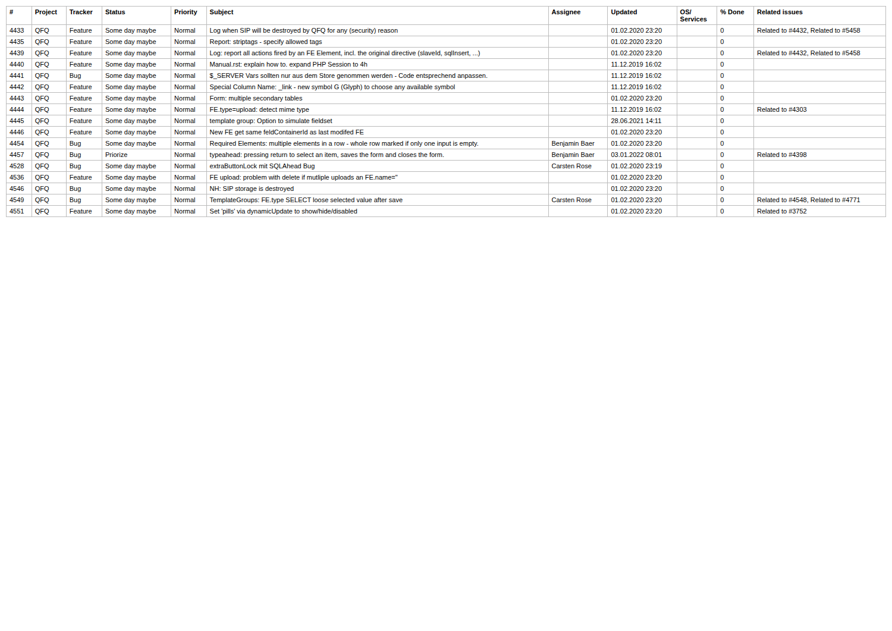| # | Project | Tracker | Status | Priority | Subject | Assignee | Updated | OS/ Services | % Done | Related issues |
| --- | --- | --- | --- | --- | --- | --- | --- | --- | --- | --- |
| 4433 | QFQ | Feature | Some day maybe | Normal | Log when SIP will be destroyed by QFQ for any (security) reason | | 01.02.2020 23:20 | | 0 | Related to #4432, Related to #5458 |
| 4435 | QFQ | Feature | Some day maybe | Normal | Report: striptags - specify allowed tags | | 01.02.2020 23:20 | | 0 | |
| 4439 | QFQ | Feature | Some day maybe | Normal | Log: report all actions fired by an FE Element, incl. the original directive (slaveId, sqlInsert, ...) | | 01.02.2020 23:20 | | 0 | Related to #4432, Related to #5458 |
| 4440 | QFQ | Feature | Some day maybe | Normal | Manual.rst: explain how to. expand PHP Session to 4h | | 11.12.2019 16:02 | | 0 | |
| 4441 | QFQ | Bug | Some day maybe | Normal | $_SERVER Vars sollten nur aus dem Store genommen werden - Code entsprechend anpassen. | | 11.12.2019 16:02 | | 0 | |
| 4442 | QFQ | Feature | Some day maybe | Normal | Special Column Name: _link - new symbol G (Glyph) to choose any available symbol | | 11.12.2019 16:02 | | 0 | |
| 4443 | QFQ | Feature | Some day maybe | Normal | Form: multiple secondary tables | | 01.02.2020 23:20 | | 0 | |
| 4444 | QFQ | Feature | Some day maybe | Normal | FE.type=upload: detect mime type | | 11.12.2019 16:02 | | 0 | Related to #4303 |
| 4445 | QFQ | Feature | Some day maybe | Normal | template group: Option to simulate fieldset | | 28.06.2021 14:11 | | 0 | |
| 4446 | QFQ | Feature | Some day maybe | Normal | New FE get same feldContainerId as last modifed FE | | 01.02.2020 23:20 | | 0 | |
| 4454 | QFQ | Bug | Some day maybe | Normal | Required Elements: multiple elements in a row - whole row marked if only one input is empty. | Benjamin Baer | 01.02.2020 23:20 | | 0 | |
| 4457 | QFQ | Bug | Priorize | Normal | typeahead: pressing return to select an item, saves the form and closes the form. | Benjamin Baer | 03.01.2022 08:01 | | 0 | Related to #4398 |
| 4528 | QFQ | Bug | Some day maybe | Normal | extraButtonLock mit SQLAhead Bug | Carsten Rose | 01.02.2020 23:19 | | 0 | |
| 4536 | QFQ | Feature | Some day maybe | Normal | FE upload: problem with delete if mutliple uploads an FE.name=" | | 01.02.2020 23:20 | | 0 | |
| 4546 | QFQ | Bug | Some day maybe | Normal | NH: SIP storage is destroyed | | 01.02.2020 23:20 | | 0 | |
| 4549 | QFQ | Bug | Some day maybe | Normal | TemplateGroups: FE.type SELECT loose selected value after save | Carsten Rose | 01.02.2020 23:20 | | 0 | Related to #4548, Related to #4771 |
| 4551 | QFQ | Feature | Some day maybe | Normal | Set 'pills' via dynamicUpdate to show/hide/disabled | | 01.02.2020 23:20 | | 0 | Related to #3752 |